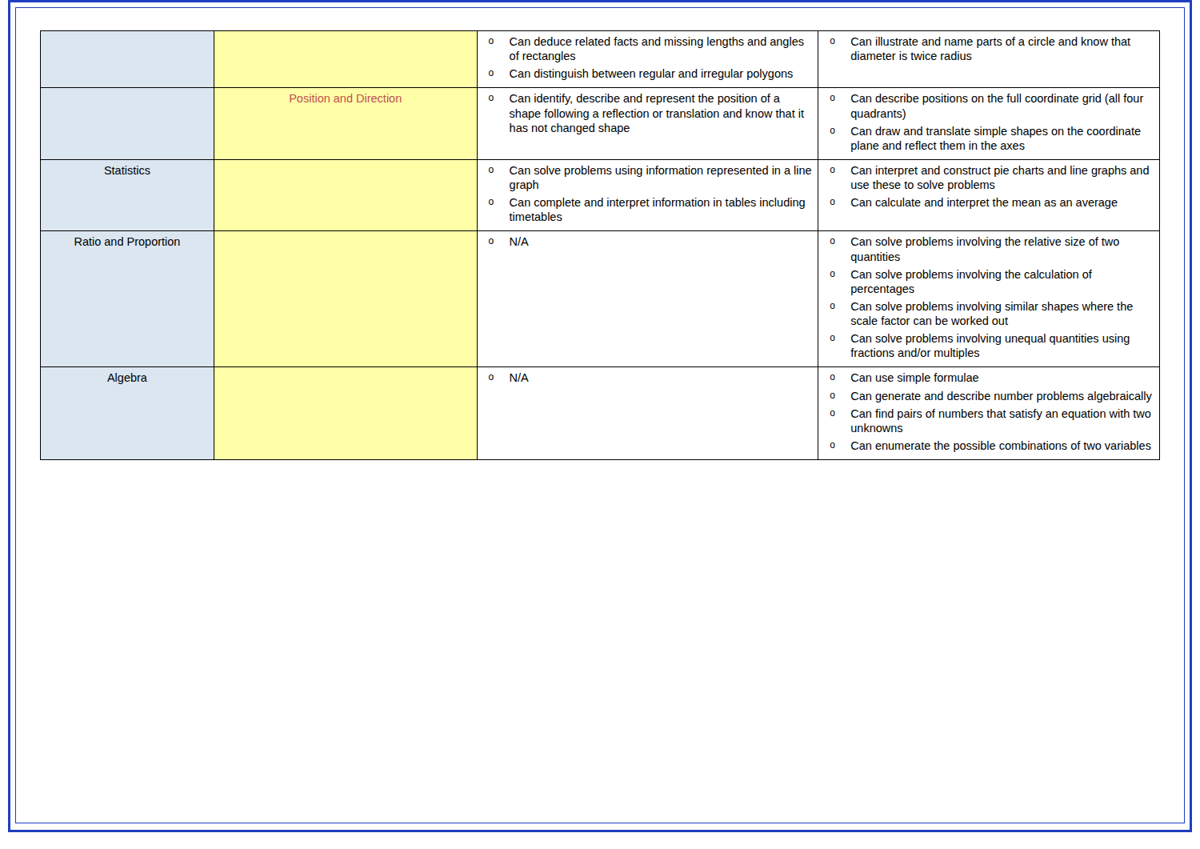| | | Can deduce related facts and missing lengths and angles of rectangles Can distinguish between regular and irregular polygons | Can illustrate and name parts of a circle and know that diameter is twice radius |
| | Position and Direction | Can identify, describe and represent the position of a shape following a reflection or translation and know that it has not changed shape | Can describe positions on the full coordinate grid (all four quadrants) Can draw and translate simple shapes on the coordinate plane and reflect them in the axes |
| Statistics | | Can solve problems using information represented in a line graph Can complete and interpret information in tables including timetables | Can interpret and construct pie charts and line graphs and use these to solve problems Can calculate and interpret the mean as an average |
| Ratio and Proportion | | N/A | Can solve problems involving the relative size of two quantities Can solve problems involving the calculation of percentages Can solve problems involving similar shapes where the scale factor can be worked out Can solve problems involving unequal quantities using fractions and/or multiples |
| Algebra | | N/A | Can use simple formulae Can generate and describe number problems algebraically Can find pairs of numbers that satisfy an equation with two unknowns Can enumerate the possible combinations of two variables |